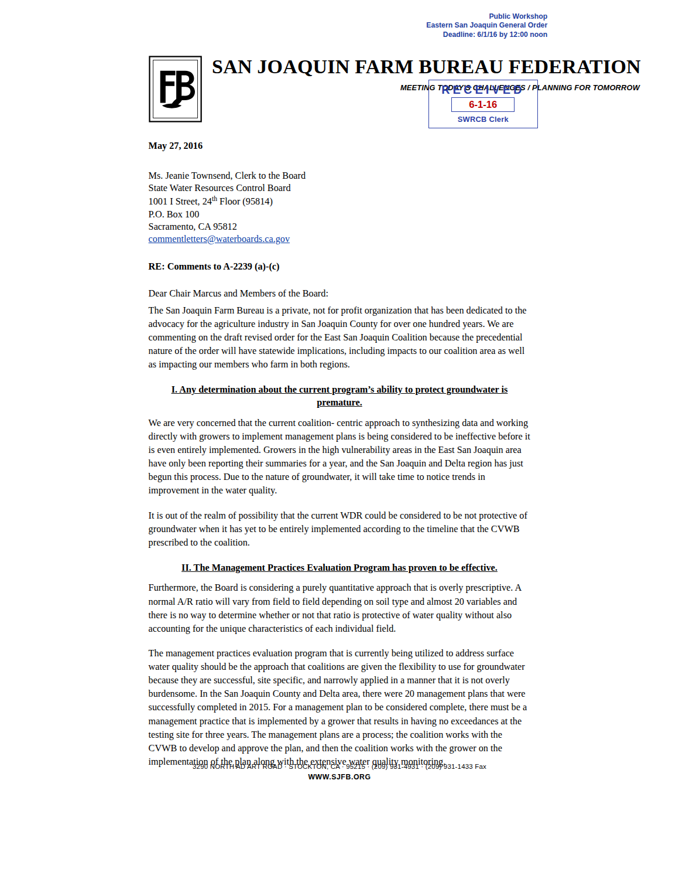Public Workshop
Eastern San Joaquin General Order
Deadline: 6/1/16 by 12:00 noon
SAN JOAQUIN FARM BUREAU FEDERATION
MEETING TODAY'S CHALLENGES / PLANNING FOR TOMORROW
RECEIVED
6-1-16
SWRCB Clerk
May 27, 2016
Ms. Jeanie Townsend, Clerk to the Board
State Water Resources Control Board
1001 I Street, 24th Floor (95814)
P.O. Box 100
Sacramento, CA 95812
commentletters@waterboards.ca.gov
RE: Comments to A-2239 (a)-(c)
Dear Chair Marcus and Members of the Board:
The San Joaquin Farm Bureau is a private, not for profit organization that has been dedicated to the advocacy for the agriculture industry in San Joaquin County for over one hundred years. We are commenting on the draft revised order for the East San Joaquin Coalition because the precedential nature of the order will have statewide implications, including impacts to our coalition area as well as impacting our members who farm in both regions.
I. Any determination about the current program’s ability to protect groundwater is premature.
We are very concerned that the current coalition- centric approach to synthesizing data and working directly with growers to implement management plans is being considered to be ineffective before it is even entirely implemented. Growers in the high vulnerability areas in the East San Joaquin area have only been reporting their summaries for a year, and the San Joaquin and Delta region has just begun this process. Due to the nature of groundwater, it will take time to notice trends in improvement in the water quality.
It is out of the realm of possibility that the current WDR could be considered to be not protective of groundwater when it has yet to be entirely implemented according to the timeline that the CVWB prescribed to the coalition.
II. The Management Practices Evaluation Program has proven to be effective.
Furthermore, the Board is considering a purely quantitative approach that is overly prescriptive. A normal A/R ratio will vary from field to field depending on soil type and almost 20 variables and there is no way to determine whether or not that ratio is protective of water quality without also accounting for the unique characteristics of each individual field.
The management practices evaluation program that is currently being utilized to address surface water quality should be the approach that coalitions are given the flexibility to use for groundwater because they are successful, site specific, and narrowly applied in a manner that it is not overly burdensome. In the San Joaquin County and Delta area, there were 20 management plans that were successfully completed in 2015. For a management plan to be considered complete, there must be a management practice that is implemented by a grower that results in having no exceedances at the testing site for three years. The management plans are a process; the coalition works with the CVWB to develop and approve the plan, and then the coalition works with the grower on the implementation of the plan along with the extensive water quality monitoring.
3290 NORTH AD ART ROAD · STOCKTON, CA · 95215 · (209) 931-4931 · (209) 931-1433 Fax
WWW.SJFB.ORG